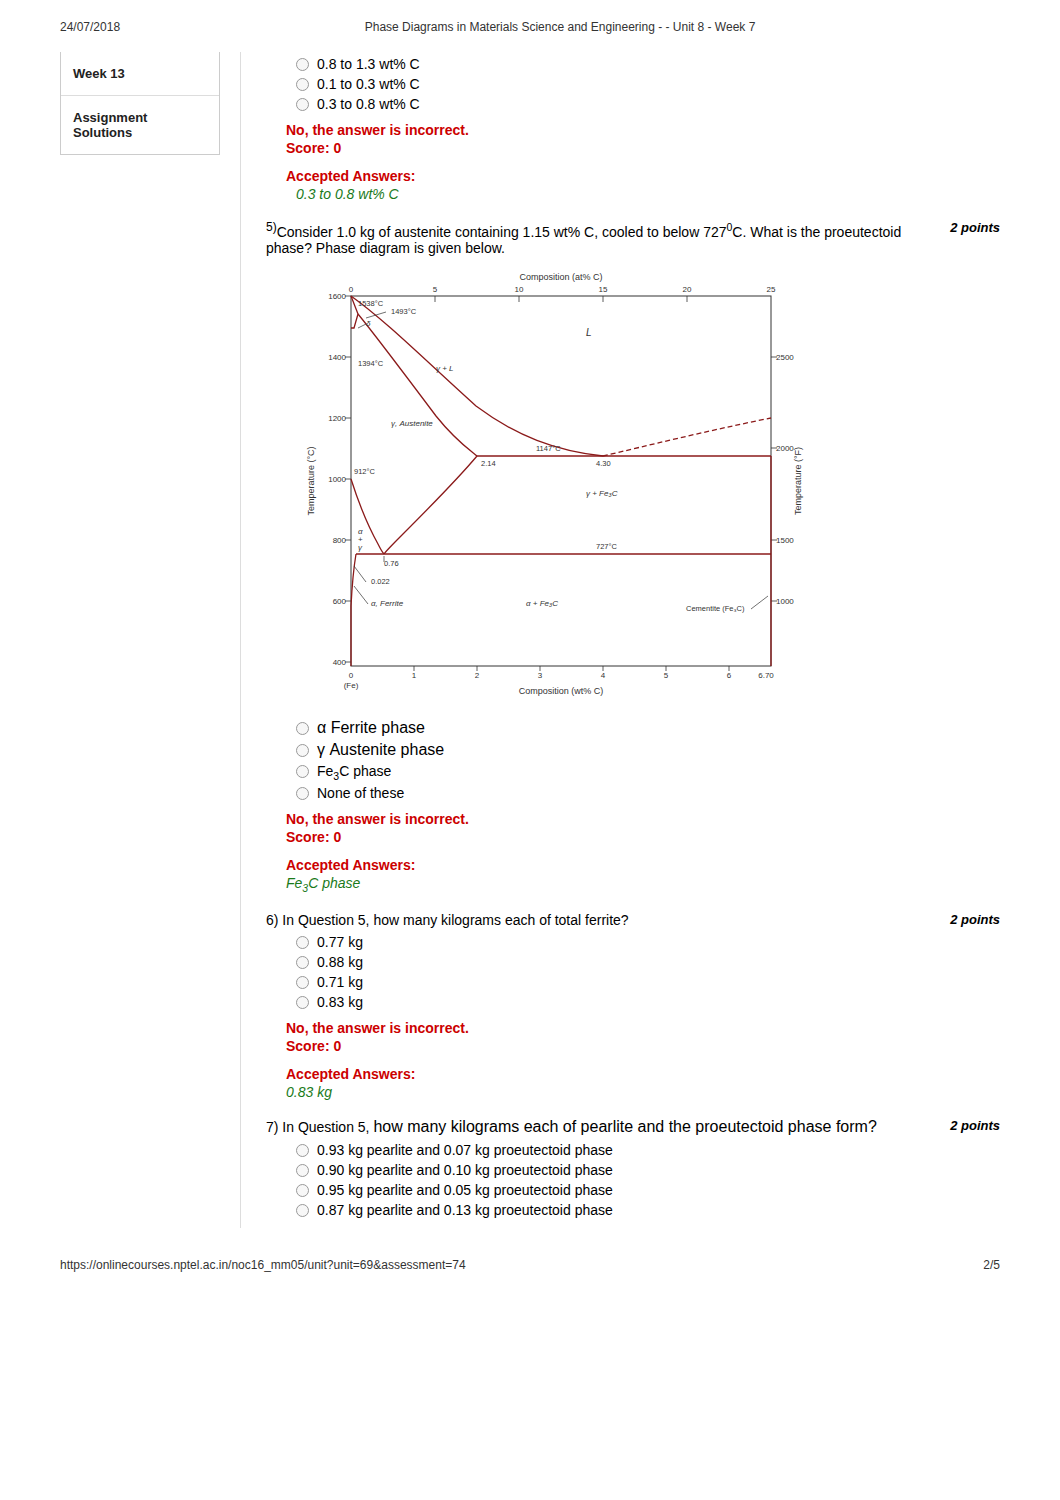24/07/2018
Phase Diagrams in Materials Science and Engineering - - Unit 8 - Week 7
Week 13
Assignment
Solutions
0.8 to 1.3 wt% C
0.1 to 0.3 wt% C
0.3 to 0.8 wt% C
No, the answer is incorrect.
Score: 0
Accepted Answers:
0.3 to 0.8 wt% C
2 points 5) Consider 1.0 kg of austenite containing 1.15 wt% C, cooled to below 7270C. What is the proeutectoid phase? Phase diagram is given below.
Composition (at% C) 0 5 10 15 20 25 1600 1400 1200 1000 800 600 400 Temperature (°C) 2500 2000 1500 1000 Temperature (°F) 0 (Fe) 1 2 3 4 5 6 6.70 Composition (wt% C) 1538°C 1493°C δ 1394°C L γ + L 1147°C 2.14 4.30 γ, Austenite γ + Fe₃C 912°C α + γ 727°C 0.76 0.022 α, Ferrite α + Fe₃C Cementite (Fe₃C)
α Ferrite phase
γ Austenite phase
Fe3C phase
None of these
No, the answer is incorrect.
Score: 0
Accepted Answers:
Fe3C phase
2 points 6) In Question 5, how many kilograms each of total ferrite?
0.77 kg
0.88 kg
0.71 kg
0.83 kg
No, the answer is incorrect.
Score: 0
Accepted Answers:
0.83 kg
2 points 7) In Question 5, how many kilograms each of pearlite and the proeutectoid phase form?
0.93 kg pearlite and 0.07 kg proeutectoid phase
0.90 kg pearlite and 0.10 kg proeutectoid phase
0.95 kg pearlite and 0.05 kg proeutectoid phase
0.87 kg pearlite and 0.13 kg proeutectoid phase
https://onlinecourses.nptel.ac.in/noc16_mm05/unit?unit=69&assessment=74
2/5